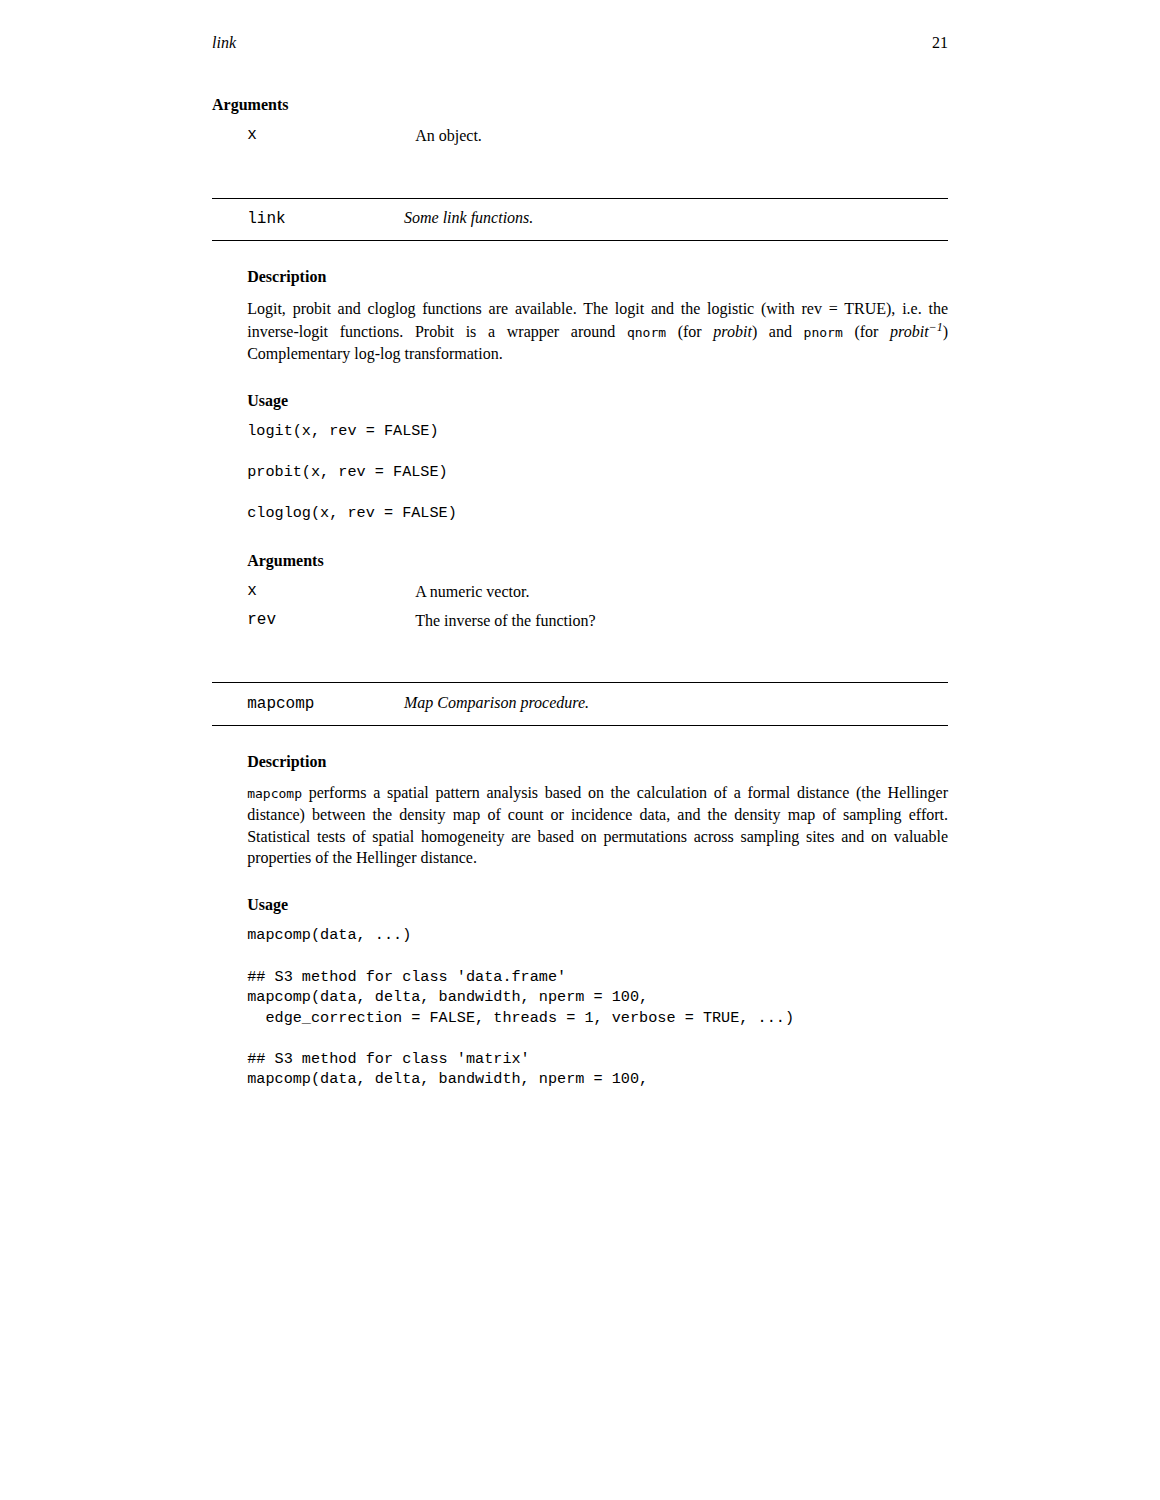link 21
Arguments
x
An object.
link Some link functions.
Description
Logit, probit and cloglog functions are available. The logit and the logistic (with rev = TRUE), i.e. the inverse-logit functions. Probit is a wrapper around qnorm (for probit) and pnorm (for probit−1) Complementary log-log transformation.
Usage
logit(x, rev = FALSE)

probit(x, rev = FALSE)

cloglog(x, rev = FALSE)
Arguments
x
A numeric vector.
rev
The inverse of the function?
mapcomp Map Comparison procedure.
Description
mapcomp performs a spatial pattern analysis based on the calculation of a formal distance (the Hellinger distance) between the density map of count or incidence data, and the density map of sampling effort. Statistical tests of spatial homogeneity are based on permutations across sampling sites and on valuable properties of the Hellinger distance.
Usage
mapcomp(data, ...)

## S3 method for class 'data.frame'
mapcomp(data, delta, bandwidth, nperm = 100,
  edge_correction = FALSE, threads = 1, verbose = TRUE, ...)

## S3 method for class 'matrix'
mapcomp(data, delta, bandwidth, nperm = 100,